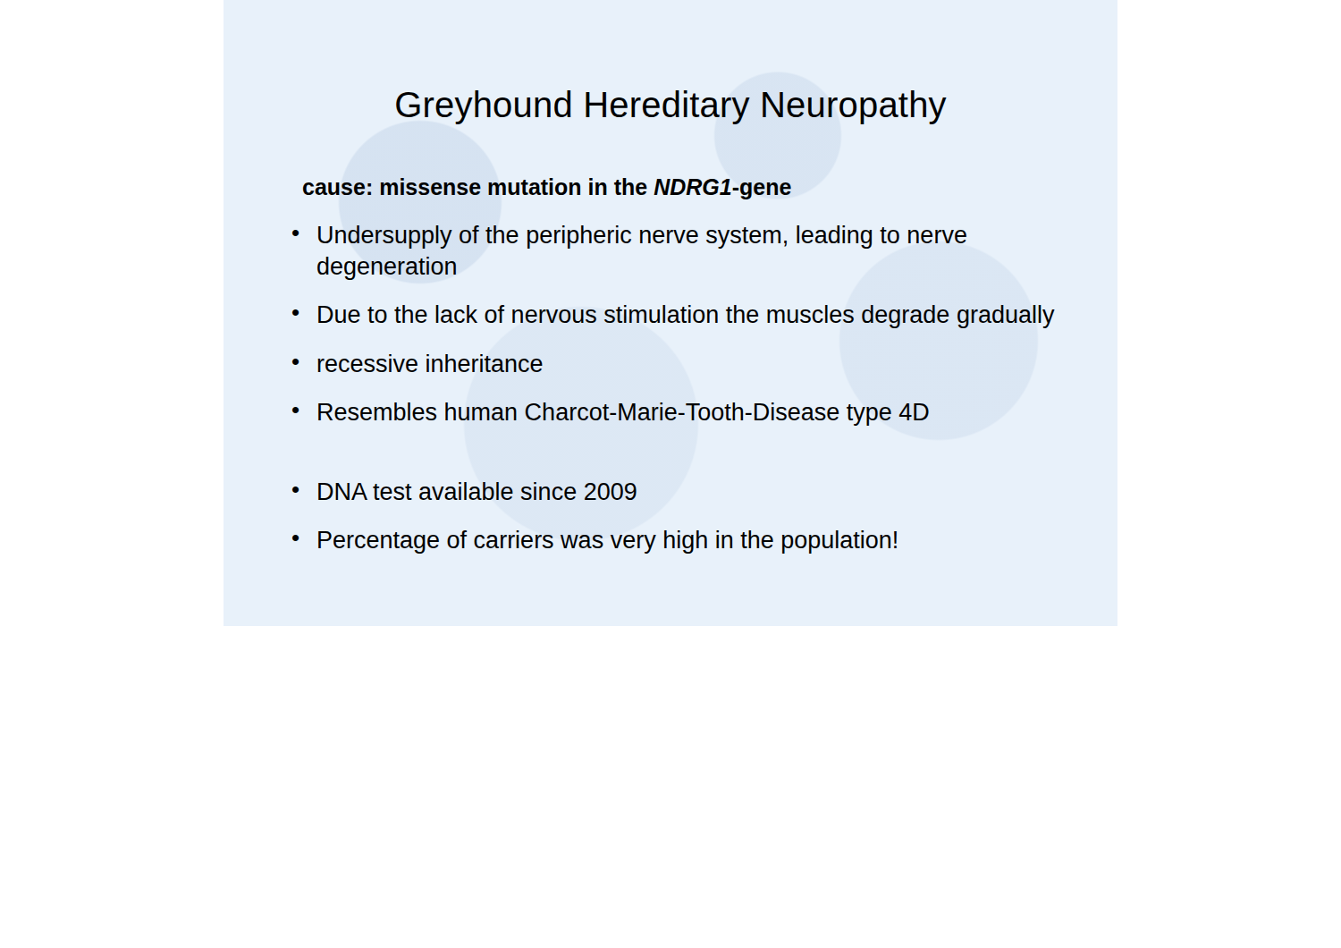Greyhound Hereditary Neuropathy
cause: missense mutation in the NDRG1-gene
Undersupply of the peripheric nerve system, leading to nerve degeneration
Due to the lack of nervous stimulation the muscles degrade gradually
recessive inheritance
Resembles human Charcot-Marie-Tooth-Disease type 4D
DNA test available since 2009
Percentage of carriers was very high in the population!